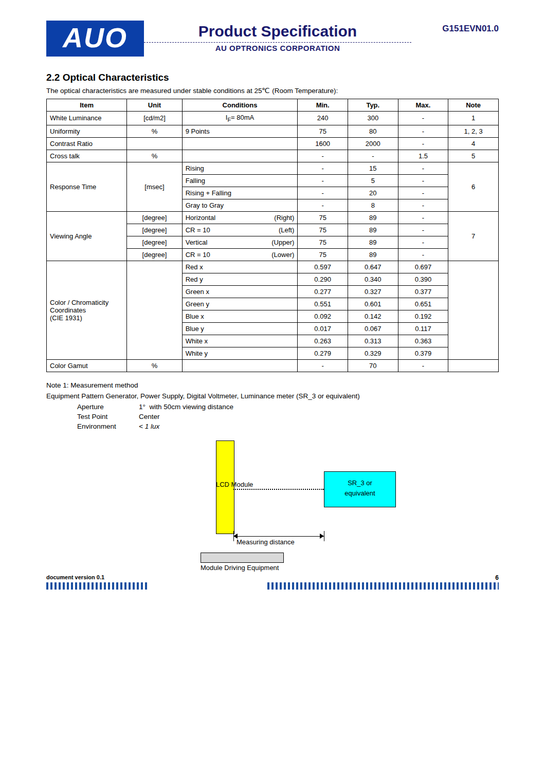AUO
Product Specification
AU OPTRONICS CORPORATION
G151EVN01.0
2.2 Optical Characteristics
The optical characteristics are measured under stable conditions at 25℃ (Room Temperature):
| Item | Unit | Conditions | Min. | Typ. | Max. | Note |
| --- | --- | --- | --- | --- | --- | --- |
| White Luminance | [cd/m2] | I F = 80mA | 240 | 300 | - | 1 |
| Uniformity | % | 9 Points | 75 | 80 | - | 1, 2, 3 |
| Contrast Ratio | | | 1600 | 2000 | - | 4 |
| Cross talk | % | | - | - | 1.5 | 5 |
| Response Time | [msec] | Rising | - | 15 | - | 6 |
| Falling | - | 5 | - |
| Rising + Falling | - | 20 | - |
| Gray to Gray | - | 8 | - |
| Viewing Angle | [degree] | Horizontal (Right) | 75 | 89 | - | 7 |
| [degree] | CR = 10 (Left) | 75 | 89 | - |
| [degree] | Vertical (Upper) | 75 | 89 | - |
| [degree] | CR = 10 (Lower) | 75 | 89 | - |
| Color / Chromaticity Coordinates (CIE 1931) | | Red x | 0.597 | 0.647 | 0.697 | |
| Red y | 0.290 | 0.340 | 0.390 |
| Green x | 0.277 | 0.327 | 0.377 |
| Green y | 0.551 | 0.601 | 0.651 |
| Blue x | 0.092 | 0.142 | 0.192 |
| Blue y | 0.017 | 0.067 | 0.117 |
| White x | 0.263 | 0.313 | 0.363 |
| White y | 0.279 | 0.329 | 0.379 |
| Color Gamut | % | | - | 70 | - | |
Note 1: Measurement method
Equipment Pattern Generator, Power Supply, Digital Voltmeter, Luminance meter (SR_3 or equivalent)
Aperture
1° with 50cm viewing distance
Test Point
Center
Environment
< 1 lux
LCD Module
SR_3 or
equivalent
Measuring distance
Module Driving Equipment
document version 0.1
6